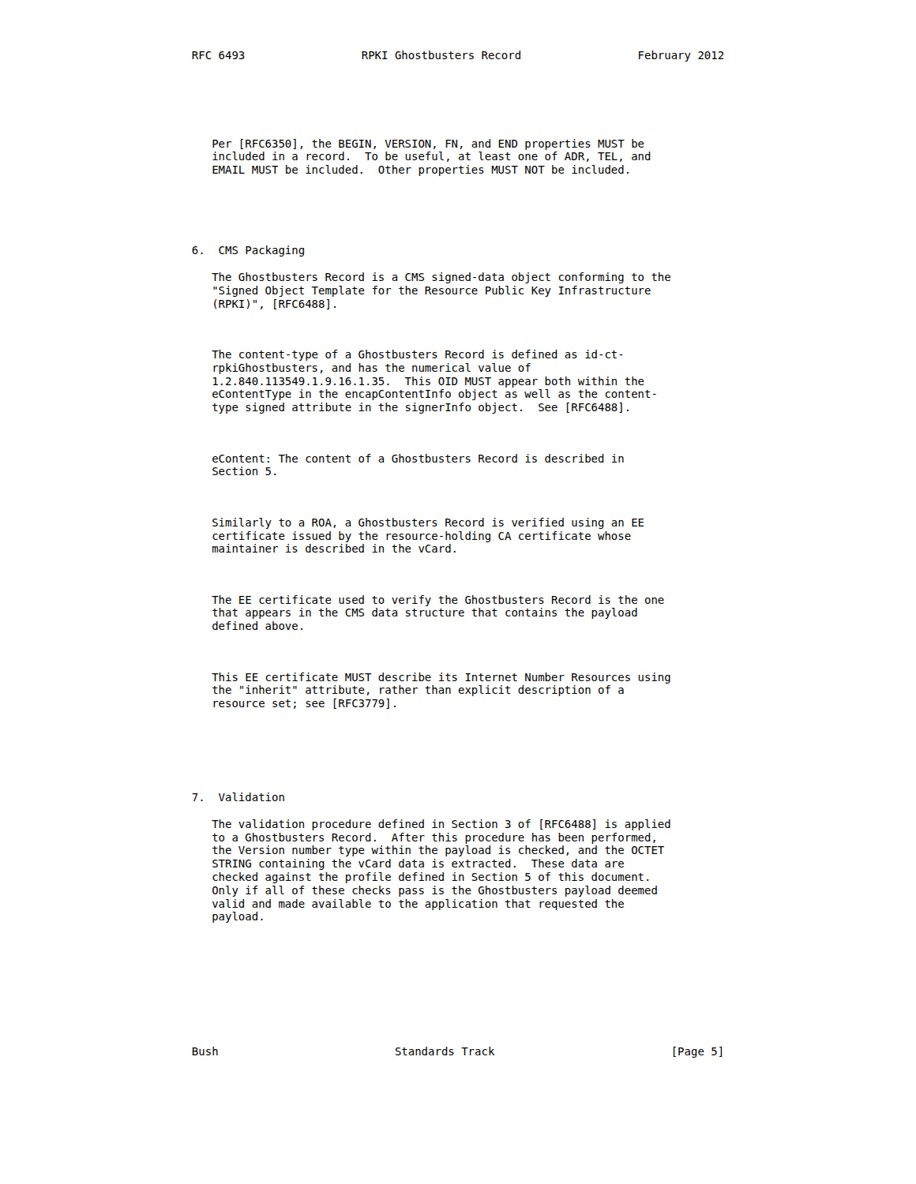RFC 6493 RPKI Ghostbusters Record February 2012
Per [RFC6350], the BEGIN, VERSION, FN, and END properties MUST be included in a record. To be useful, at least one of ADR, TEL, and EMAIL MUST be included. Other properties MUST NOT be included.
6. CMS Packaging
The Ghostbusters Record is a CMS signed-data object conforming to the "Signed Object Template for the Resource Public Key Infrastructure (RPKI)", [RFC6488].
The content-type of a Ghostbusters Record is defined as id-ct- rpkiGhostbusters, and has the numerical value of 1.2.840.113549.1.9.16.1.35. This OID MUST appear both within the eContentType in the encapContentInfo object as well as the content- type signed attribute in the signerInfo object. See [RFC6488].
eContent: The content of a Ghostbusters Record is described in Section 5.
Similarly to a ROA, a Ghostbusters Record is verified using an EE certificate issued by the resource-holding CA certificate whose maintainer is described in the vCard.
The EE certificate used to verify the Ghostbusters Record is the one that appears in the CMS data structure that contains the payload defined above.
This EE certificate MUST describe its Internet Number Resources using the "inherit" attribute, rather than explicit description of a resource set; see [RFC3779].
7. Validation
The validation procedure defined in Section 3 of [RFC6488] is applied to a Ghostbusters Record. After this procedure has been performed, the Version number type within the payload is checked, and the OCTET STRING containing the vCard data is extracted. These data are checked against the profile defined in Section 5 of this document. Only if all of these checks pass is the Ghostbusters payload deemed valid and made available to the application that requested the payload.
Bush Standards Track [Page 5]